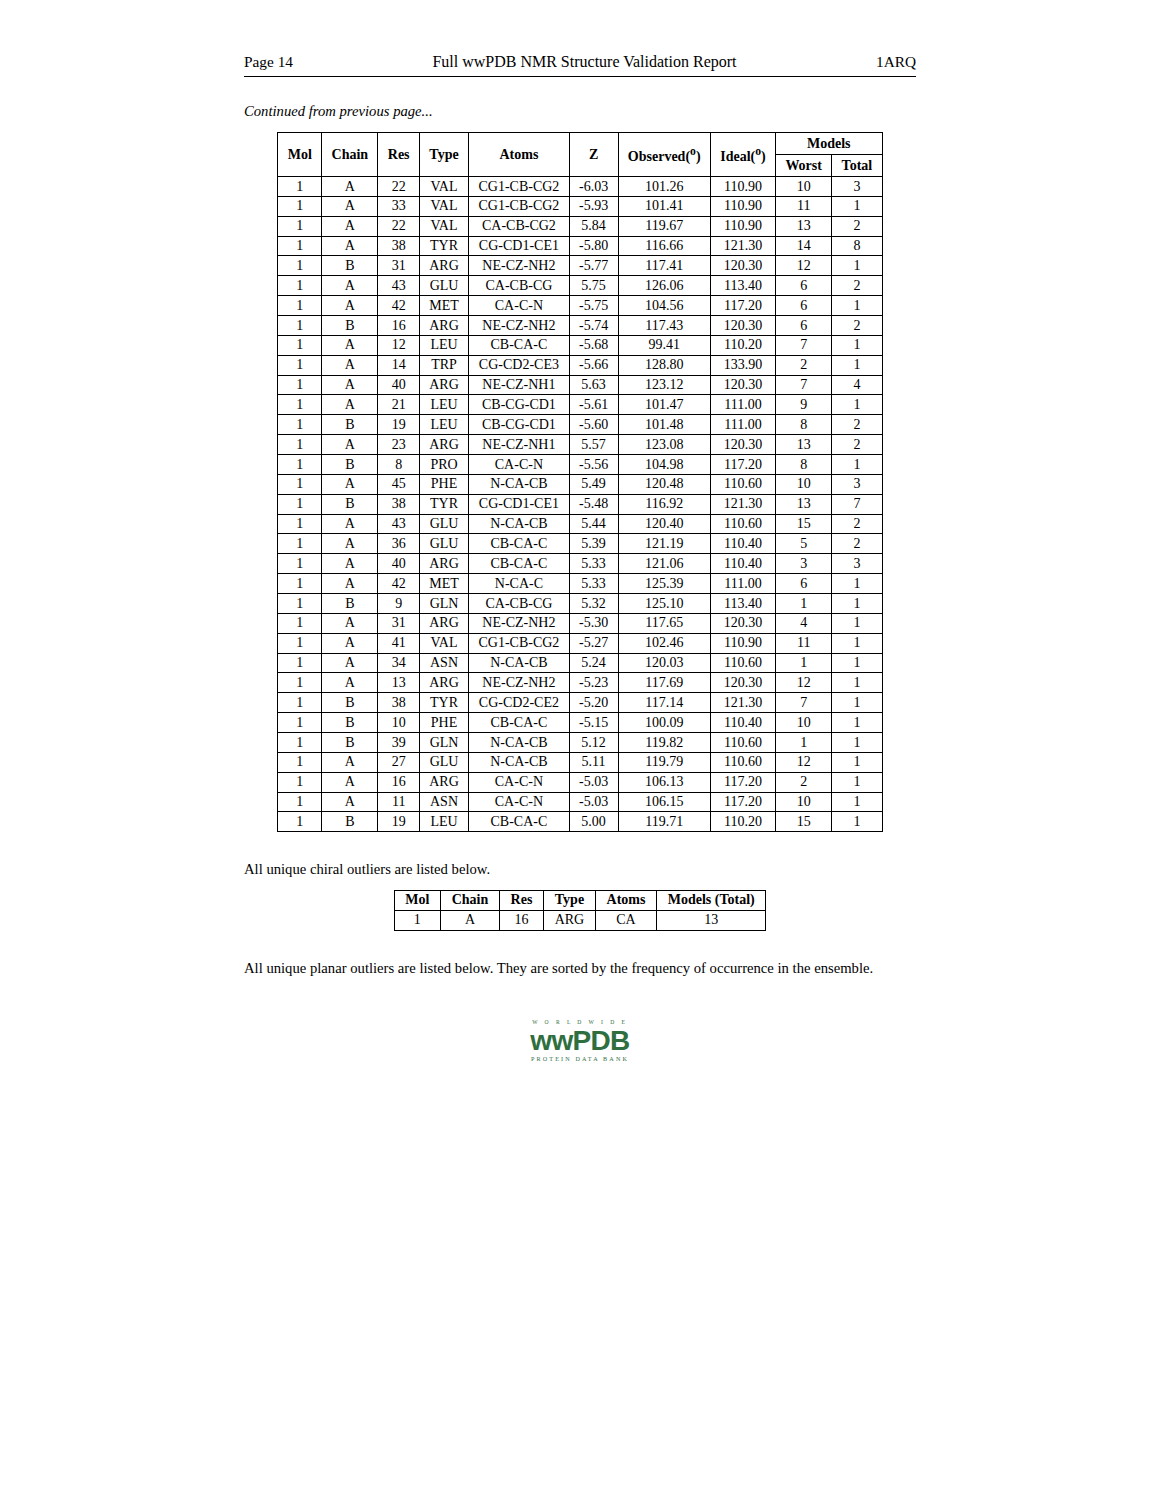Page 14
Full wwPDB NMR Structure Validation Report
1ARQ
Continued from previous page...
| Mol | Chain | Res | Type | Atoms | Z | Observed( o ) | Ideal( o ) | Models |
| --- | --- | --- | --- | --- | --- | --- | --- | --- |
| Worst | Total |
| 1 | A | 22 | VAL | CG1-CB-CG2 | -6.03 | 101.26 | 110.90 | 10 | 3 |
| 1 | A | 33 | VAL | CG1-CB-CG2 | -5.93 | 101.41 | 110.90 | 11 | 1 |
| 1 | A | 22 | VAL | CA-CB-CG2 | 5.84 | 119.67 | 110.90 | 13 | 2 |
| 1 | A | 38 | TYR | CG-CD1-CE1 | -5.80 | 116.66 | 121.30 | 14 | 8 |
| 1 | B | 31 | ARG | NE-CZ-NH2 | -5.77 | 117.41 | 120.30 | 12 | 1 |
| 1 | A | 43 | GLU | CA-CB-CG | 5.75 | 126.06 | 113.40 | 6 | 2 |
| 1 | A | 42 | MET | CA-C-N | -5.75 | 104.56 | 117.20 | 6 | 1 |
| 1 | B | 16 | ARG | NE-CZ-NH2 | -5.74 | 117.43 | 120.30 | 6 | 2 |
| 1 | A | 12 | LEU | CB-CA-C | -5.68 | 99.41 | 110.20 | 7 | 1 |
| 1 | A | 14 | TRP | CG-CD2-CE3 | -5.66 | 128.80 | 133.90 | 2 | 1 |
| 1 | A | 40 | ARG | NE-CZ-NH1 | 5.63 | 123.12 | 120.30 | 7 | 4 |
| 1 | A | 21 | LEU | CB-CG-CD1 | -5.61 | 101.47 | 111.00 | 9 | 1 |
| 1 | B | 19 | LEU | CB-CG-CD1 | -5.60 | 101.48 | 111.00 | 8 | 2 |
| 1 | A | 23 | ARG | NE-CZ-NH1 | 5.57 | 123.08 | 120.30 | 13 | 2 |
| 1 | B | 8 | PRO | CA-C-N | -5.56 | 104.98 | 117.20 | 8 | 1 |
| 1 | A | 45 | PHE | N-CA-CB | 5.49 | 120.48 | 110.60 | 10 | 3 |
| 1 | B | 38 | TYR | CG-CD1-CE1 | -5.48 | 116.92 | 121.30 | 13 | 7 |
| 1 | A | 43 | GLU | N-CA-CB | 5.44 | 120.40 | 110.60 | 15 | 2 |
| 1 | A | 36 | GLU | CB-CA-C | 5.39 | 121.19 | 110.40 | 5 | 2 |
| 1 | A | 40 | ARG | CB-CA-C | 5.33 | 121.06 | 110.40 | 3 | 3 |
| 1 | A | 42 | MET | N-CA-C | 5.33 | 125.39 | 111.00 | 6 | 1 |
| 1 | B | 9 | GLN | CA-CB-CG | 5.32 | 125.10 | 113.40 | 1 | 1 |
| 1 | A | 31 | ARG | NE-CZ-NH2 | -5.30 | 117.65 | 120.30 | 4 | 1 |
| 1 | A | 41 | VAL | CG1-CB-CG2 | -5.27 | 102.46 | 110.90 | 11 | 1 |
| 1 | A | 34 | ASN | N-CA-CB | 5.24 | 120.03 | 110.60 | 1 | 1 |
| 1 | A | 13 | ARG | NE-CZ-NH2 | -5.23 | 117.69 | 120.30 | 12 | 1 |
| 1 | B | 38 | TYR | CG-CD2-CE2 | -5.20 | 117.14 | 121.30 | 7 | 1 |
| 1 | B | 10 | PHE | CB-CA-C | -5.15 | 100.09 | 110.40 | 10 | 1 |
| 1 | B | 39 | GLN | N-CA-CB | 5.12 | 119.82 | 110.60 | 1 | 1 |
| 1 | A | 27 | GLU | N-CA-CB | 5.11 | 119.79 | 110.60 | 12 | 1 |
| 1 | A | 16 | ARG | CA-C-N | -5.03 | 106.13 | 117.20 | 2 | 1 |
| 1 | A | 11 | ASN | CA-C-N | -5.03 | 106.15 | 117.20 | 10 | 1 |
| 1 | B | 19 | LEU | CB-CA-C | 5.00 | 119.71 | 110.20 | 15 | 1 |
All unique chiral outliers are listed below.
| Mol | Chain | Res | Type | Atoms | Models (Total) |
| --- | --- | --- | --- | --- | --- |
| 1 | A | 16 | ARG | CA | 13 |
All unique planar outliers are listed below. They are sorted by the frequency of occurrence in the ensemble.
W O R L D W I D E
ww PDB
PROTEIN DATA BANK